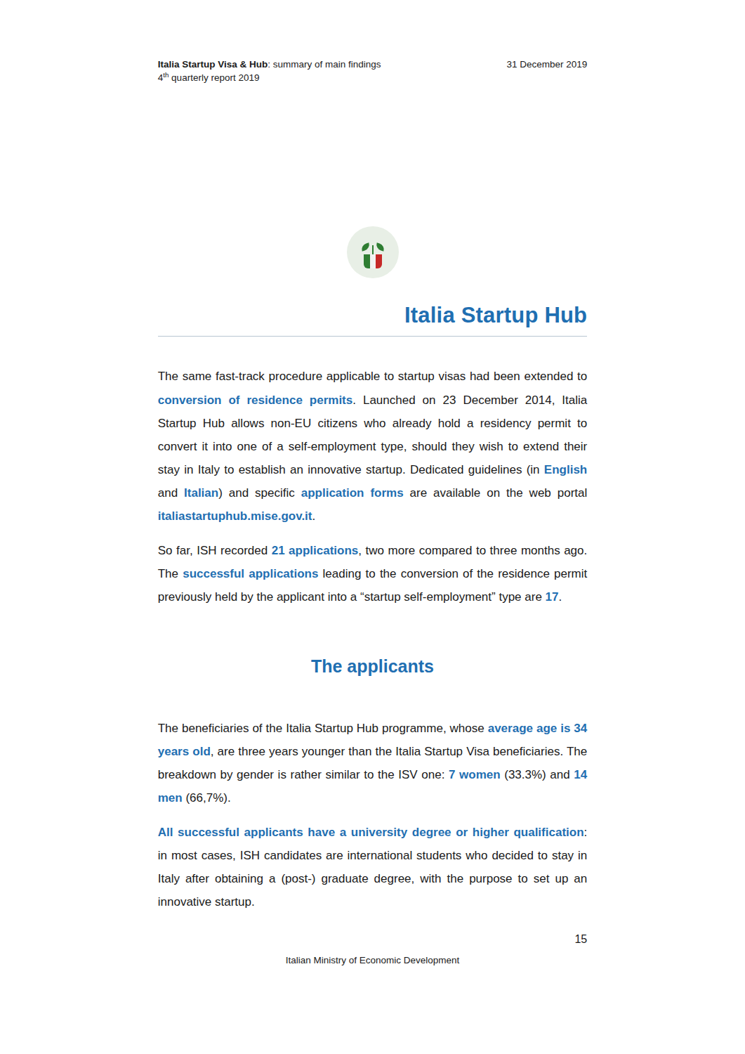Italia Startup Visa & Hub: summary of main findings
31 December 2019
4th quarterly report 2019
Italia Startup Hub
The same fast-track procedure applicable to startup visas had been extended to conversion of residence permits. Launched on 23 December 2014, Italia Startup Hub allows non-EU citizens who already hold a residency permit to convert it into one of a self-employment type, should they wish to extend their stay in Italy to establish an innovative startup. Dedicated guidelines (in English and Italian) and specific application forms are available on the web portal italiastartuphub.mise.gov.it.
So far, ISH recorded 21 applications, two more compared to three months ago. The successful applications leading to the conversion of the residence permit previously held by the applicant into a “startup self-employment” type are 17.
The applicants
The beneficiaries of the Italia Startup Hub programme, whose average age is 34 years old, are three years younger than the Italia Startup Visa beneficiaries. The breakdown by gender is rather similar to the ISV one: 7 women (33.3%) and 14 men (66,7%).
All successful applicants have a university degree or higher qualification: in most cases, ISH candidates are international students who decided to stay in Italy after obtaining a (post-) graduate degree, with the purpose to set up an innovative startup.
15
Italian Ministry of Economic Development